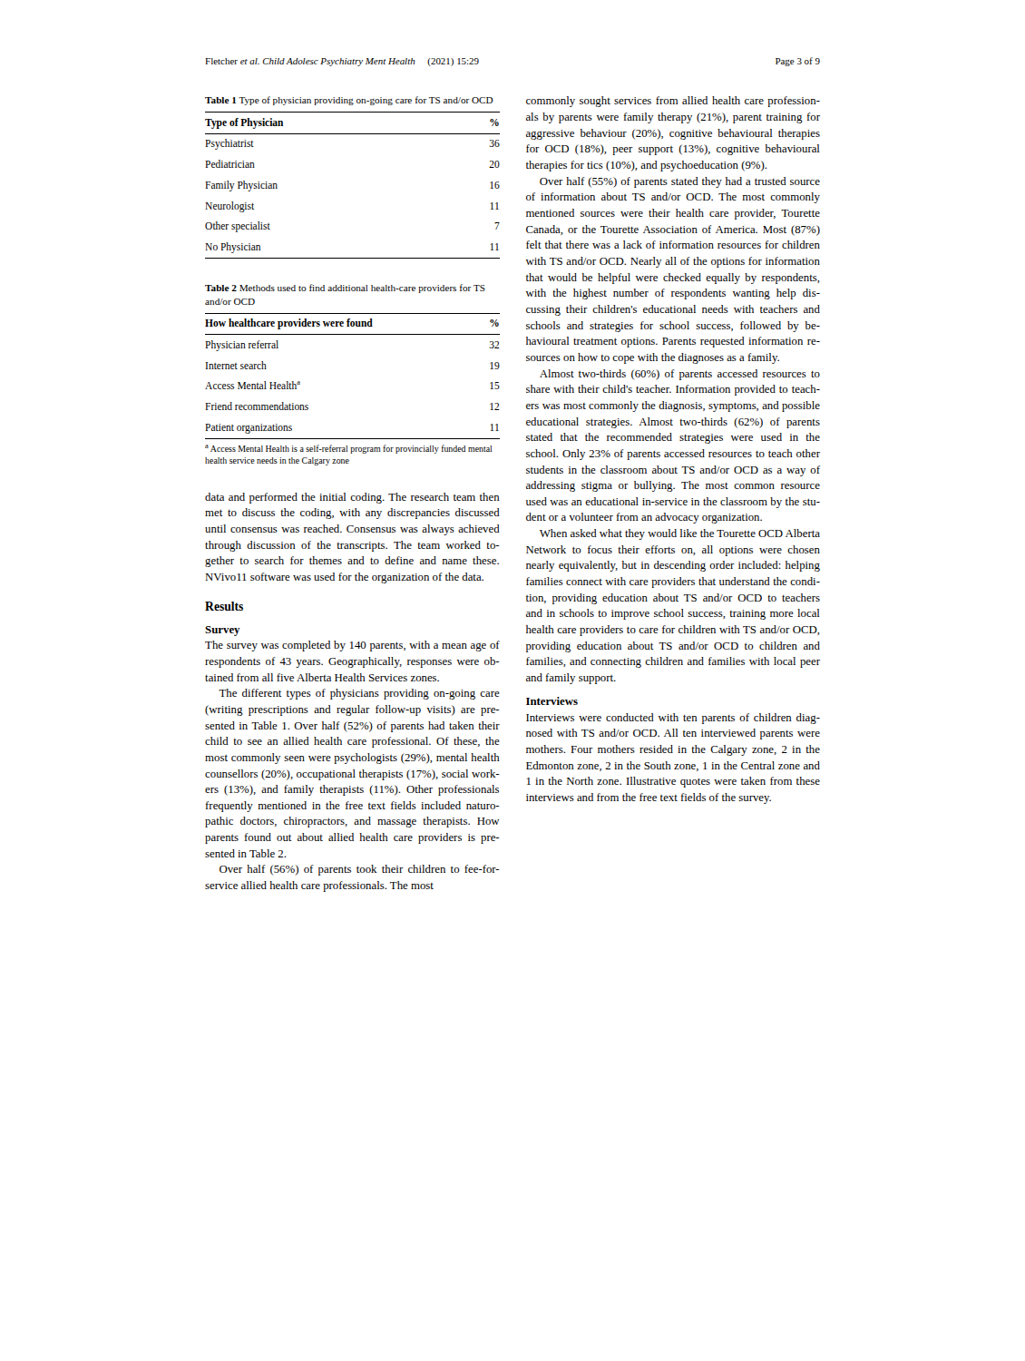Fletcher et al. Child Adolesc Psychiatry Ment Health (2021) 15:29
Page 3 of 9
Table 1 Type of physician providing on-going care for TS and/or OCD
| Type of Physician | % |
| --- | --- |
| Psychiatrist | 36 |
| Pediatrician | 20 |
| Family Physician | 16 |
| Neurologist | 11 |
| Other specialist | 7 |
| No Physician | 11 |
Table 2 Methods used to find additional health-care providers for TS and/or OCD
| How healthcare providers were found | % |
| --- | --- |
| Physician referral | 32 |
| Internet search | 19 |
| Access Mental Health a | 15 |
| Friend recommendations | 12 |
| Patient organizations | 11 |
a Access Mental Health is a self-referral program for provincially funded mental health service needs in the Calgary zone
data and performed the initial coding. The research team then met to discuss the coding, with any discrepancies discussed until consensus was reached. Consensus was always achieved through discussion of the transcripts. The team worked together to search for themes and to define and name these. NVivo11 software was used for the organization of the data.
Results
Survey
The survey was completed by 140 parents, with a mean age of respondents of 43 years. Geographically, responses were obtained from all five Alberta Health Services zones.
The different types of physicians providing on-going care (writing prescriptions and regular follow-up visits) are presented in Table 1. Over half (52%) of parents had taken their child to see an allied health care professional. Of these, the most commonly seen were psychologists (29%), mental health counsellors (20%), occupational therapists (17%), social workers (13%), and family therapists (11%). Other professionals frequently mentioned in the free text fields included naturopathic doctors, chiropractors, and massage therapists. How parents found out about allied health care providers is presented in Table 2.
Over half (56%) of parents took their children to fee-for-service allied health care professionals. The most
commonly sought services from allied health care professionals by parents were family therapy (21%), parent training for aggressive behaviour (20%), cognitive behavioural therapies for OCD (18%), peer support (13%), cognitive behavioural therapies for tics (10%), and psychoeducation (9%).
Over half (55%) of parents stated they had a trusted source of information about TS and/or OCD. The most commonly mentioned sources were their health care provider, Tourette Canada, or the Tourette Association of America. Most (87%) felt that there was a lack of information resources for children with TS and/or OCD. Nearly all of the options for information that would be helpful were checked equally by respondents, with the highest number of respondents wanting help discussing their children's educational needs with teachers and schools and strategies for school success, followed by behavioural treatment options. Parents requested information resources on how to cope with the diagnoses as a family.
Almost two-thirds (60%) of parents accessed resources to share with their child's teacher. Information provided to teachers was most commonly the diagnosis, symptoms, and possible educational strategies. Almost two-thirds (62%) of parents stated that the recommended strategies were used in the school. Only 23% of parents accessed resources to teach other students in the classroom about TS and/or OCD as a way of addressing stigma or bullying. The most common resource used was an educational in-service in the classroom by the student or a volunteer from an advocacy organization.
When asked what they would like the Tourette OCD Alberta Network to focus their efforts on, all options were chosen nearly equivalently, but in descending order included: helping families connect with care providers that understand the condition, providing education about TS and/or OCD to teachers and in schools to improve school success, training more local health care providers to care for children with TS and/or OCD, providing education about TS and/or OCD to children and families, and connecting children and families with local peer and family support.
Interviews
Interviews were conducted with ten parents of children diagnosed with TS and/or OCD. All ten interviewed parents were mothers. Four mothers resided in the Calgary zone, 2 in the Edmonton zone, 2 in the South zone, 1 in the Central zone and 1 in the North zone. Illustrative quotes were taken from these interviews and from the free text fields of the survey.